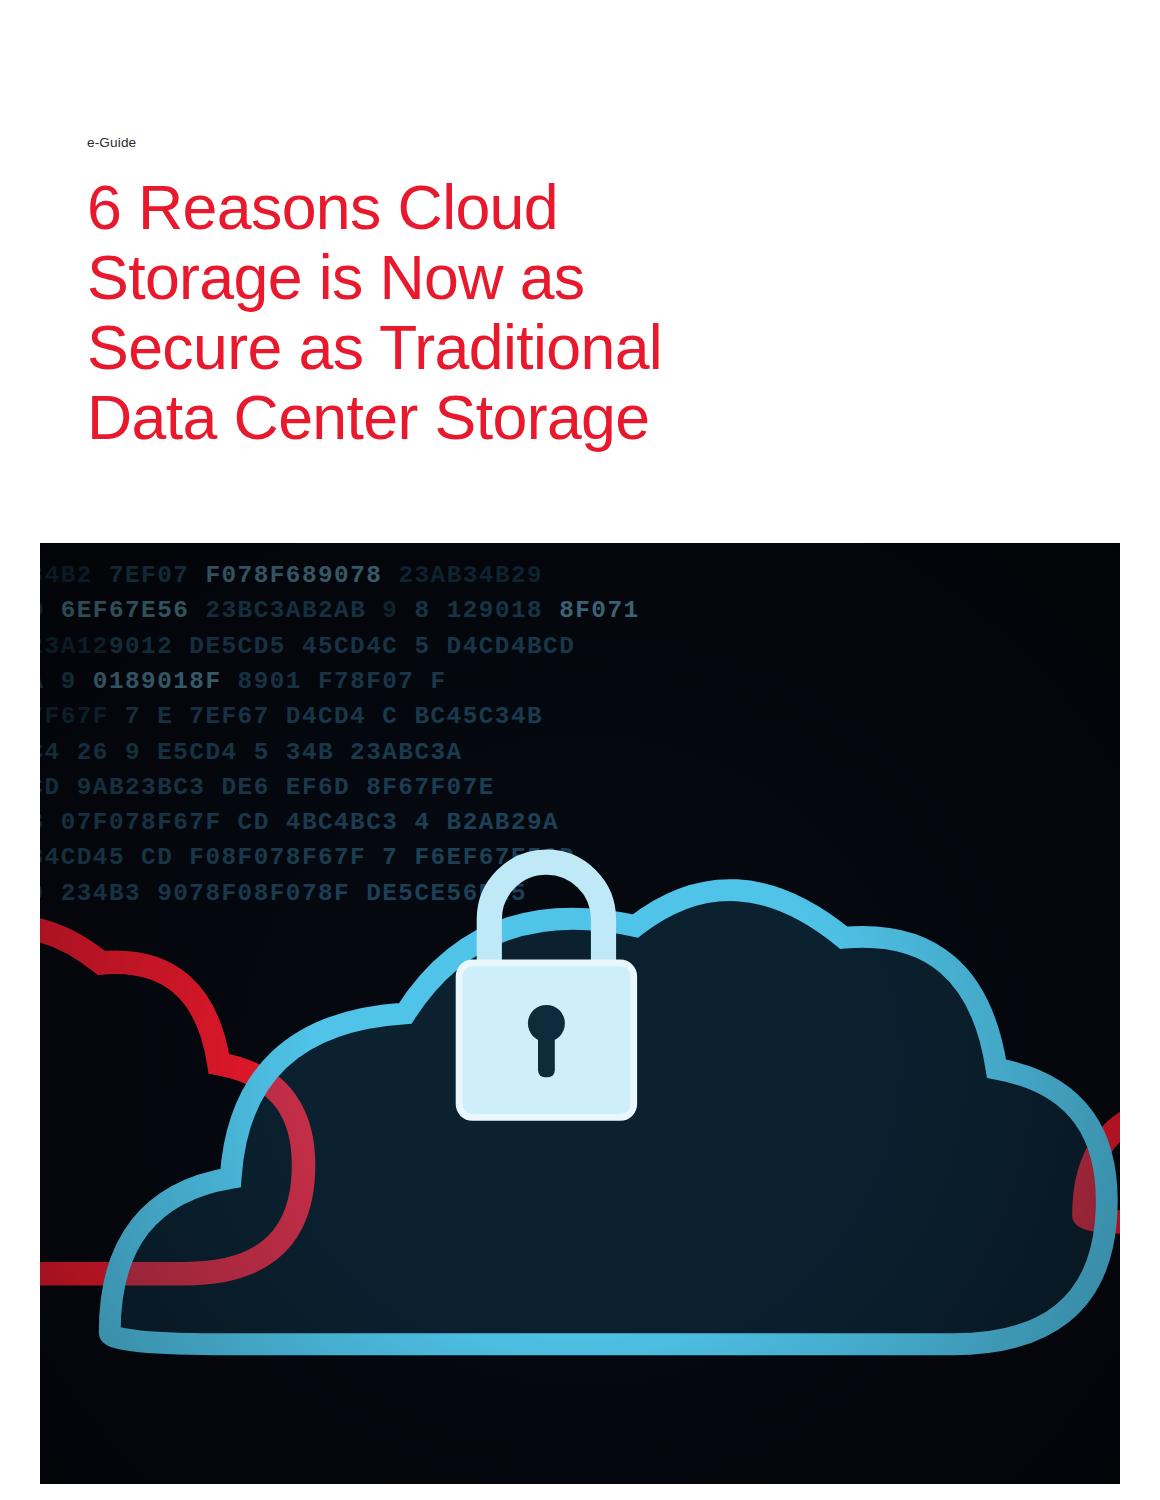e-Guide
6 Reasons Cloud Storage is Now as Secure as Traditional Data Center Storage
34B2 7EF07 F078F689078 23AB34B29
D 6EF67E56 23BC3AB2AB 9 8 129018 8F071
23A129012 DE5CD5 45CD4C 5 D4CD4BCD
A 9 0189018F 8901 F78F07 F
7F67F 7 E 7EF67 D4CD4 C BC45C34B
C4 26 9 E5CD4 5 34B 23ABC3A
CD 9AB23BC3 DE6 EF6D 8F67F07E
8 07F078F67F CD 4BC4BC3 4 B2AB29A
34CD45 CD F08F078F67F 7 F6EF67E56D
9 234B3 9078F08F078F DE5CE56DE5